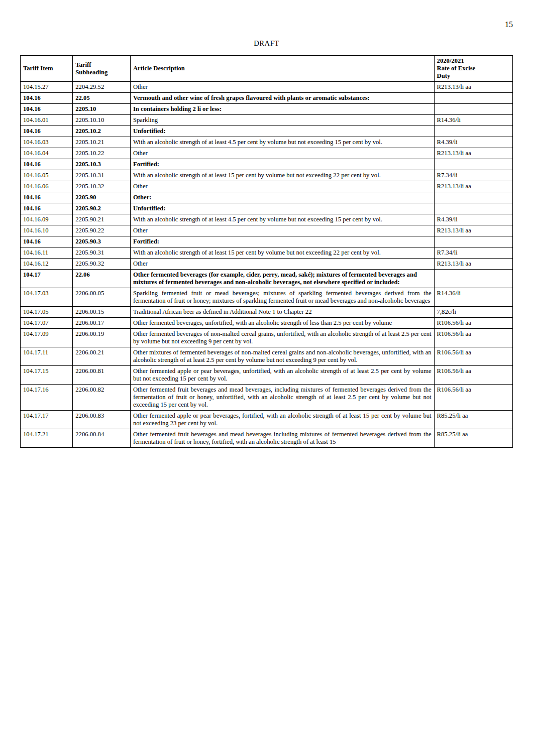15
DRAFT
| Tariff Item | Tariff Subheading | Article Description | 2020/2021 Rate of Excise Duty |
| --- | --- | --- | --- |
| 104.15.27 | 2204.29.52 | Other | R213.13/li aa |
| 104.16 | 22.05 | Vermouth and other wine of fresh grapes flavoured with plants or aromatic substances: | |
| 104.16 | 2205.10 | In containers holding 2 li or less: | |
| 104.16.01 | 2205.10.10 | Sparkling | R14.36/li |
| 104.16 | 2205.10.2 | Unfortified: | |
| 104.16.03 | 2205.10.21 | With an alcoholic strength of at least 4.5 per cent by volume but not exceeding 15 per cent by vol. | R4.39/li |
| 104.16.04 | 2205.10.22 | Other | R213.13/li aa |
| 104.16 | 2205.10.3 | Fortified: | |
| 104.16.05 | 2205.10.31 | With an alcoholic strength of at least 15 per cent by volume but not exceeding 22 per cent by vol. | R7.34/li |
| 104.16.06 | 2205.10.32 | Other | R213.13/li aa |
| 104.16 | 2205.90 | Other: | |
| 104.16 | 2205.90.2 | Unfortified: | |
| 104.16.09 | 2205.90.21 | With an alcoholic strength of at least 4.5 per cent by volume but not exceeding 15 per cent by vol. | R4.39/li |
| 104.16.10 | 2205.90.22 | Other | R213.13/li aa |
| 104.16 | 2205.90.3 | Fortified: | |
| 104.16.11 | 2205.90.31 | With an alcoholic strength of at least 15 per cent by volume but not exceeding 22 per cent by vol. | R7.34/li |
| 104.16.12 | 2205.90.32 | Other | R213.13/li aa |
| 104.17 | 22.06 | Other fermented beverages (for example, cider, perry, mead, saké); mixtures of fermented beverages and mixtures of fermented beverages and non-alcoholic beverages, not elsewhere specified or included: | |
| 104.17.03 | 2206.00.05 | Sparkling fermented fruit or mead beverages; mixtures of sparkling fermented beverages derived from the fermentation of fruit or honey; mixtures of sparkling fermented fruit or mead beverages and non-alcoholic beverages | R14.36/li |
| 104.17.05 | 2206.00.15 | Traditional African beer as defined in Additional Note 1 to Chapter 22 | 7,82c/li |
| 104.17.07 | 2206.00.17 | Other fermented beverages, unfortified, with an alcoholic strength of less than 2.5 per cent by volume | R106.56/li aa |
| 104.17.09 | 2206.00.19 | Other fermented beverages of non-malted cereal grains, unfortified, with an alcoholic strength of at least 2.5 per cent by volume but not exceeding 9 per cent by vol. | R106.56/li aa |
| 104.17.11 | 2206.00.21 | Other mixtures of fermented beverages of non-malted cereal grains and non-alcoholic beverages, unfortified, with an alcoholic strength of at least 2.5 per cent by volume but not exceeding 9 per cent by vol. | R106.56/li aa |
| 104.17.15 | 2206.00.81 | Other fermented apple or pear beverages, unfortified, with an alcoholic strength of at least 2.5 per cent by volume but not exceeding 15 per cent by vol. | R106.56/li aa |
| 104.17.16 | 2206.00.82 | Other fermented fruit beverages and mead beverages, including mixtures of fermented beverages derived from the fermentation of fruit or honey, unfortified, with an alcoholic strength of at least 2.5 per cent by volume but not exceeding 15 per cent by vol. | R106.56/li aa |
| 104.17.17 | 2206.00.83 | Other fermented apple or pear beverages, fortified, with an alcoholic strength of at least 15 per cent by volume but not exceeding 23 per cent by vol. | R85.25/li aa |
| 104.17.21 | 2206.00.84 | Other fermented fruit beverages and mead beverages including mixtures of fermented beverages derived from the fermentation of fruit or honey, fortified, with an alcoholic strength of at least 15 | R85.25/li aa |